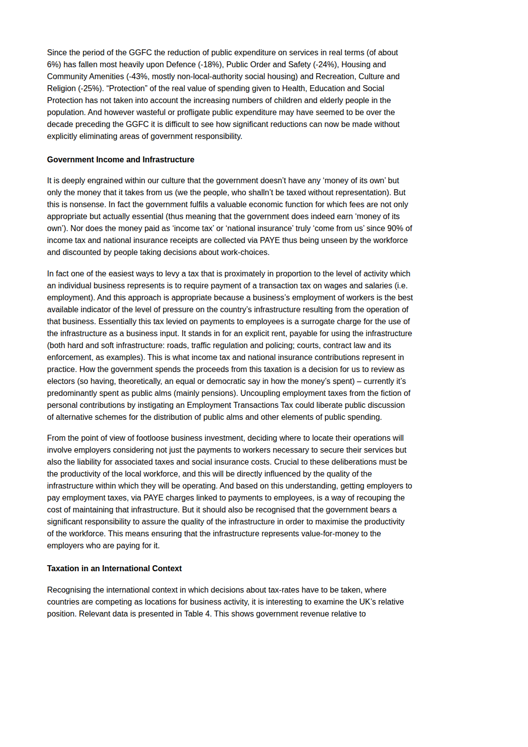Since the period of the GGFC the reduction of public expenditure on services in real terms (of about 6%) has fallen most heavily upon Defence (-18%), Public Order and Safety (-24%), Housing and Community Amenities (-43%, mostly non-local-authority social housing) and Recreation, Culture and Religion (-25%). “Protection” of the real value of spending given to Health, Education and Social Protection has not taken into account the increasing numbers of children and elderly people in the population. And however wasteful or profligate public expenditure may have seemed to be over the decade preceding the GGFC it is difficult to see how significant reductions can now be made without explicitly eliminating areas of government responsibility.
Government Income and Infrastructure
It is deeply engrained within our culture that the government doesn’t have any ‘money of its own’ but only the money that it takes from us (we the people, who shalln’t be taxed without representation). But this is nonsense. In fact the government fulfils a valuable economic function for which fees are not only appropriate but actually essential (thus meaning that the government does indeed earn ‘money of its own’). Nor does the money paid as ‘income tax’ or ‘national insurance’ truly ‘come from us’ since 90% of income tax and national insurance receipts are collected via PAYE thus being unseen by the workforce and discounted by people taking decisions about work-choices.
In fact one of the easiest ways to levy a tax that is proximately in proportion to the level of activity which an individual business represents is to require payment of a transaction tax on wages and salaries (i.e. employment). And this approach is appropriate because a business’s employment of workers is the best available indicator of the level of pressure on the country’s infrastructure resulting from the operation of that business. Essentially this tax levied on payments to employees is a surrogate charge for the use of the infrastructure as a business input. It stands in for an explicit rent, payable for using the infrastructure (both hard and soft infrastructure: roads, traffic regulation and policing; courts, contract law and its enforcement, as examples). This is what income tax and national insurance contributions represent in practice. How the government spends the proceeds from this taxation is a decision for us to review as electors (so having, theoretically, an equal or democratic say in how the money’s spent) – currently it’s predominantly spent as public alms (mainly pensions). Uncoupling employment taxes from the fiction of personal contributions by instigating an Employment Transactions Tax could liberate public discussion of alternative schemes for the distribution of public alms and other elements of public spending.
From the point of view of footloose business investment, deciding where to locate their operations will involve employers considering not just the payments to workers necessary to secure their services but also the liability for associated taxes and social insurance costs. Crucial to these deliberations must be the productivity of the local workforce, and this will be directly influenced by the quality of the infrastructure within which they will be operating. And based on this understanding, getting employers to pay employment taxes, via PAYE charges linked to payments to employees, is a way of recouping the cost of maintaining that infrastructure. But it should also be recognised that the government bears a significant responsibility to assure the quality of the infrastructure in order to maximise the productivity of the workforce. This means ensuring that the infrastructure represents value-for-money to the employers who are paying for it.
Taxation in an International Context
Recognising the international context in which decisions about tax-rates have to be taken, where countries are competing as locations for business activity, it is interesting to examine the UK’s relative position. Relevant data is presented in Table 4. This shows government revenue relative to